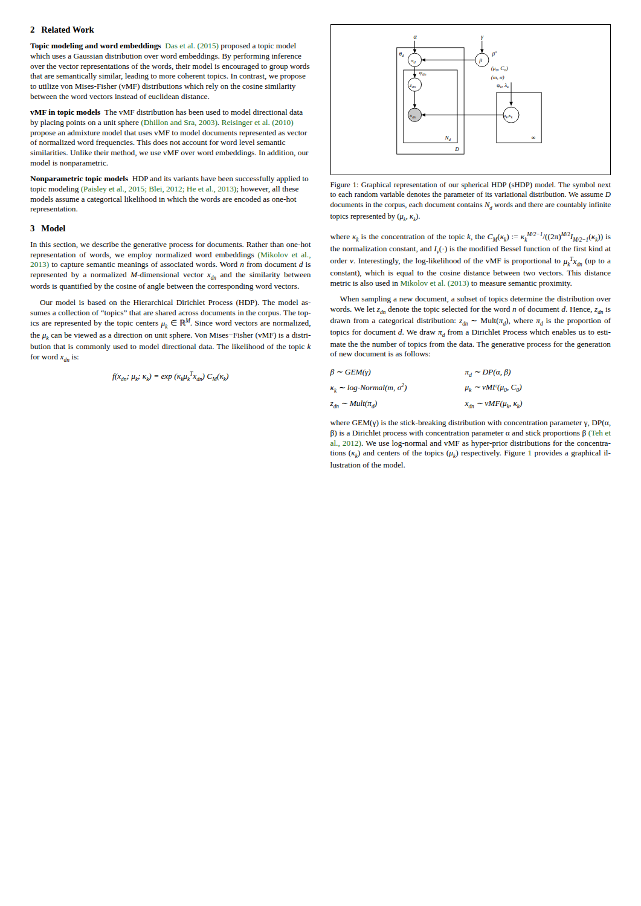2 Related Work
Topic modeling and word embeddings
Das et al. (2015) proposed a topic model which uses a Gaussian distribution over word embeddings. By performing inference over the vector representations of the words, their model is encouraged to group words that are semantically similar, leading to more coherent topics. In contrast, we propose to utilize von Mises-Fisher (vMF) distributions which rely on the cosine similarity between the word vectors instead of euclidean distance.
vMF in topic models
The vMF distribution has been used to model directional data by placing points on a unit sphere (Dhillon and Sra, 2003). Reisinger et al. (2010) propose an admixture model that uses vMF to model documents represented as vector of normalized word frequencies. This does not account for word level semantic similarities. Unlike their method, we use vMF over word embeddings. In addition, our model is nonparametric.
Nonparametric topic models
HDP and its variants have been successfully applied to topic modeling (Paisley et al., 2015; Blei, 2012; He et al., 2013); however, all these models assume a categorical likelihood in which the words are encoded as one-hot representation.
3 Model
In this section, we describe the generative process for documents. Rather than one-hot representation of words, we employ normalized word embeddings (Mikolov et al., 2013) to capture semantic meanings of associated words. Word n from document d is represented by a normalized M-dimensional vector xdn and the similarity between words is quantified by the cosine of angle between the corresponding word vectors.
Our model is based on the Hierarchical Dirichlet Process (HDP). The model assumes a collection of “topics” that are shared across documents in the corpus. The topics are represented by the topic centers μk ∈ ℝM. Since word vectors are normalized, the μk can be viewed as a direction on unit sphere. Von Mises−Fisher (vMF) is a distribution that is commonly used to model directional data. The likelihood of the topic k for word xdn is:
f(xdn; μk; κk) = exp (κkμkTxdn) CM(κk)
α γ D πd θd β β* Nd zdn φdn xdn ∞ μk,κk ψk, λk (μ0, C0) (m, σ)
Figure 1: Graphical representation of our spherical HDP (sHDP) model. The symbol next to each random variable denotes the parameter of its variational distribution. We assume D documents in the corpus, each document contains Nd words and there are countably infinite topics represented by (μk, κk).
where κk is the concentration of the topic k, the CM(κk) := κkM/2−1/((2π)M/2IM/2−1(κk)) is the normalization constant, and Iν(·) is the modified Bessel function of the first kind at order ν. Interestingly, the log-likelihood of the vMF is proportional to μkTxdn (up to a constant), which is equal to the cosine distance between two vectors. This distance metric is also used in Mikolov et al. (2013) to measure semantic proximity.
When sampling a new document, a subset of topics determine the distribution over words. We let zdn denote the topic selected for the word n of document d. Hence, zdn is drawn from a categorical distribution: zdn ∼ Mult(πd), where πd is the proportion of topics for document d. We draw πd from a Dirichlet Process which enables us to estimate the the number of topics from the data. The generative process for the generation of new document is as follows:
| β ∼ GEM(γ) | π d ∼ DP(α, β) |
| κ k ∼ log-Normal(m, σ 2 ) | μ k ∼ vMF(μ 0 , C 0 ) |
| z dn ∼ Mult(π d ) | x dn ∼ vMF(μ k , κ k ) |
where GEM(γ) is the stick-breaking distribution with concentration parameter γ, DP(α, β) is a Dirichlet process with concentration parameter α and stick proportions β (Teh et al., 2012). We use log-normal and vMF as hyper-prior distributions for the concentrations (κk) and centers of the topics (μk) respectively. Figure 1 provides a graphical illustration of the model.